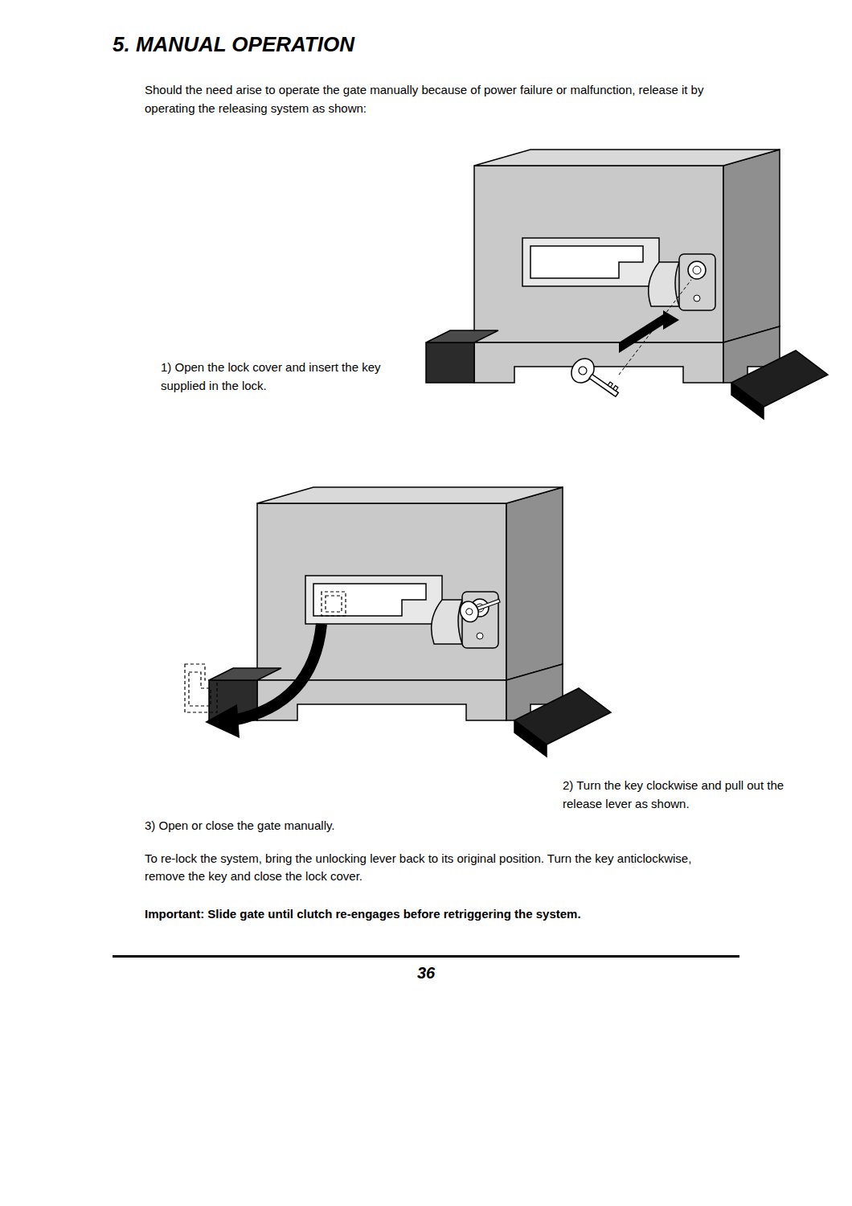5. MANUAL OPERATION
Should the need arise to operate the gate manually because of power failure or malfunction, release it by operating the releasing system as shown:
1) Open the lock cover and insert the key supplied in the lock.
2) Turn the key clockwise and pull out the release lever as shown.
3) Open or close the gate manually.
To re-lock the system, bring the unlocking lever back to its original position. Turn the key anticlockwise, remove the key and close the lock cover.
Important: Slide gate until clutch re-engages before retriggering the system.
36